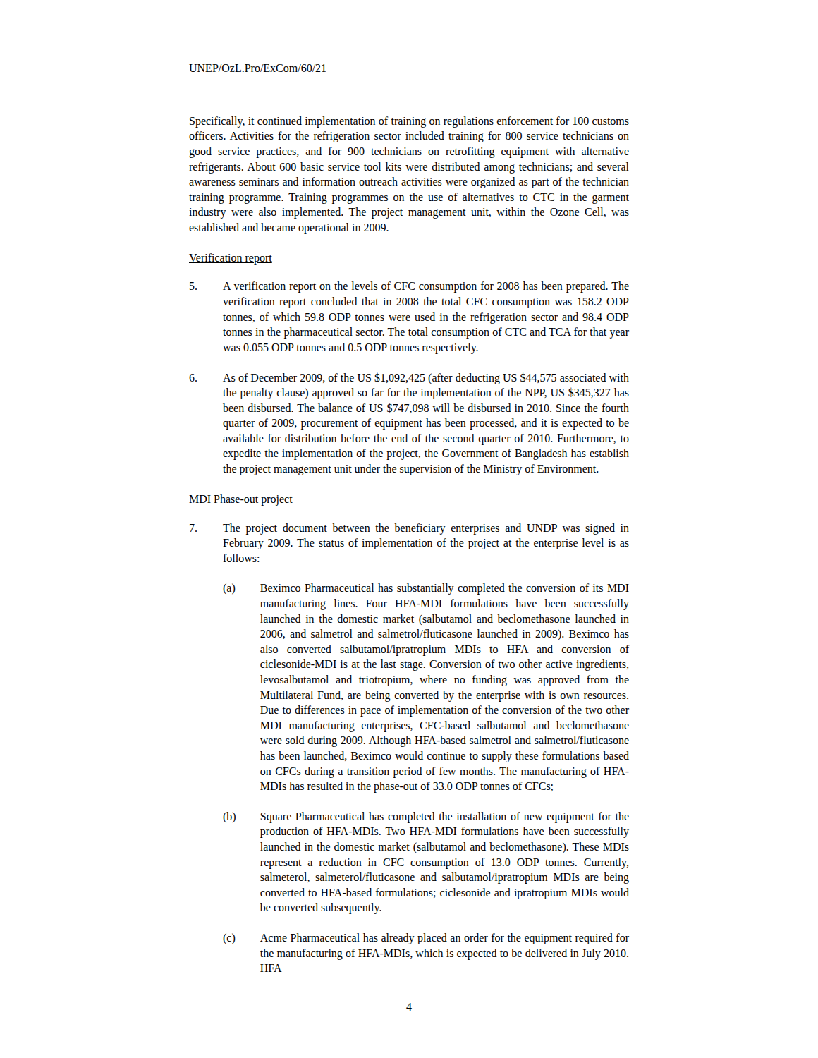UNEP/OzL.Pro/ExCom/60/21
Specifically, it continued implementation of training on regulations enforcement for 100 customs officers. Activities for the refrigeration sector included training for 800 service technicians on good service practices, and for 900 technicians on retrofitting equipment with alternative refrigerants. About 600 basic service tool kits were distributed among technicians; and several awareness seminars and information outreach activities were organized as part of the technician training programme. Training programmes on the use of alternatives to CTC in the garment industry were also implemented. The project management unit, within the Ozone Cell, was established and became operational in 2009.
Verification report
5.
A verification report on the levels of CFC consumption for 2008 has been prepared. The verification report concluded that in 2008 the total CFC consumption was 158.2 ODP tonnes, of which 59.8 ODP tonnes were used in the refrigeration sector and 98.4 ODP tonnes in the pharmaceutical sector. The total consumption of CTC and TCA for that year was 0.055 ODP tonnes and 0.5 ODP tonnes respectively.
6.
As of December 2009, of the US $1,092,425 (after deducting US $44,575 associated with the penalty clause) approved so far for the implementation of the NPP, US $345,327 has been disbursed. The balance of US $747,098 will be disbursed in 2010. Since the fourth quarter of 2009, procurement of equipment has been processed, and it is expected to be available for distribution before the end of the second quarter of 2010. Furthermore, to expedite the implementation of the project, the Government of Bangladesh has establish the project management unit under the supervision of the Ministry of Environment.
MDI Phase-out project
7.
The project document between the beneficiary enterprises and UNDP was signed in February 2009. The status of implementation of the project at the enterprise level is as follows:
(a)
Beximco Pharmaceutical has substantially completed the conversion of its MDI manufacturing lines. Four HFA-MDI formulations have been successfully launched in the domestic market (salbutamol and beclomethasone launched in 2006, and salmetrol and salmetrol/fluticasone launched in 2009). Beximco has also converted salbutamol/ipratropium MDIs to HFA and conversion of ciclesonide-MDI is at the last stage. Conversion of two other active ingredients, levosalbutamol and triotropium, where no funding was approved from the Multilateral Fund, are being converted by the enterprise with is own resources. Due to differences in pace of implementation of the conversion of the two other MDI manufacturing enterprises, CFC-based salbutamol and beclomethasone were sold during 2009. Although HFA-based salmetrol and salmetrol/fluticasone has been launched, Beximco would continue to supply these formulations based on CFCs during a transition period of few months. The manufacturing of HFA-MDIs has resulted in the phase-out of 33.0 ODP tonnes of CFCs;
(b)
Square Pharmaceutical has completed the installation of new equipment for the production of HFA-MDIs. Two HFA-MDI formulations have been successfully launched in the domestic market (salbutamol and beclomethasone). These MDIs represent a reduction in CFC consumption of 13.0 ODP tonnes. Currently, salmeterol, salmeterol/fluticasone and salbutamol/ipratropium MDIs are being converted to HFA-based formulations; ciclesonide and ipratropium MDIs would be converted subsequently.
(c)
Acme Pharmaceutical has already placed an order for the equipment required for the manufacturing of HFA-MDIs, which is expected to be delivered in July 2010. HFA
4